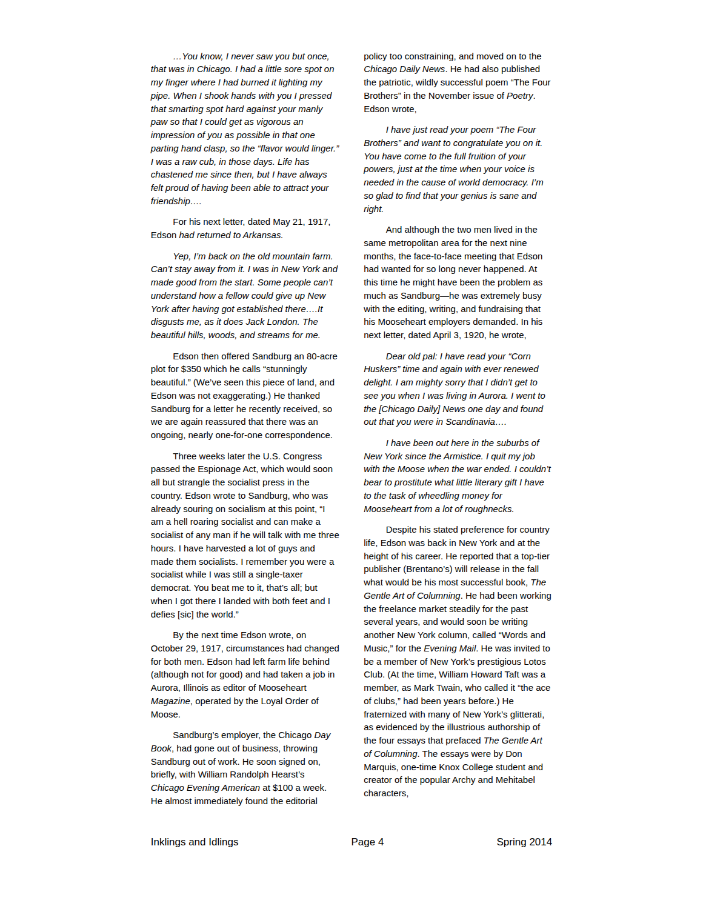…You know, I never saw you but once, that was in Chicago. I had a little sore spot on my finger where I had burned it lighting my pipe. When I shook hands with you I pressed that smarting spot hard against your manly paw so that I could get as vigorous an impression of you as possible in that one parting hand clasp, so the “flavor would linger.” I was a raw cub, in those days. Life has chastened me since then, but I have always felt proud of having been able to attract your friendship….
For his next letter, dated May 21, 1917, Edson had returned to Arkansas.
Yep, I’m back on the old mountain farm. Can’t stay away from it. I was in New York and made good from the start. Some people can’t understand how a fellow could give up New York after having got established there….It disgusts me, as it does Jack London. The beautiful hills, woods, and streams for me.
Edson then offered Sandburg an 80-acre plot for $350 which he calls “stunningly beautiful.” (We’ve seen this piece of land, and Edson was not exaggerating.) He thanked Sandburg for a letter he recently received, so we are again reassured that there was an ongoing, nearly one-for-one correspondence.
Three weeks later the U.S. Congress passed the Espionage Act, which would soon all but strangle the socialist press in the country. Edson wrote to Sandburg, who was already souring on socialism at this point, “I am a hell roaring socialist and can make a socialist of any man if he will talk with me three hours. I have harvested a lot of guys and made them socialists. I remember you were a socialist while I was still a single-taxer democrat. You beat me to it, that’s all; but when I got there I landed with both feet and I defies [sic] the world.”
By the next time Edson wrote, on October 29, 1917, circumstances had changed for both men. Edson had left farm life behind (although not for good) and had taken a job in Aurora, Illinois as editor of Mooseheart Magazine, operated by the Loyal Order of Moose.
Sandburg’s employer, the Chicago Day Book, had gone out of business, throwing Sandburg out of work. He soon signed on, briefly, with William Randolph Hearst’s Chicago Evening American at $100 a week. He almost immediately found the editorial policy too constraining, and moved on to the Chicago Daily News. He had also published the patriotic, wildly successful poem “The Four Brothers” in the November issue of Poetry. Edson wrote,
I have just read your poem “The Four Brothers” and want to congratulate you on it. You have come to the full fruition of your powers, just at the time when your voice is needed in the cause of world democracy. I’m so glad to find that your genius is sane and right.
And although the two men lived in the same metropolitan area for the next nine months, the face-to-face meeting that Edson had wanted for so long never happened. At this time he might have been the problem as much as Sandburg—he was extremely busy with the editing, writing, and fundraising that his Mooseheart employers demanded. In his next letter, dated April 3, 1920, he wrote,
Dear old pal: I have read your “Corn Huskers” time and again with ever renewed delight. I am mighty sorry that I didn’t get to see you when I was living in Aurora. I went to the [Chicago Daily] News one day and found out that you were in Scandinavia….
I have been out here in the suburbs of New York since the Armistice. I quit my job with the Moose when the war ended. I couldn’t bear to prostitute what little literary gift I have to the task of wheedling money for Mooseheart from a lot of roughnecks.
Despite his stated preference for country life, Edson was back in New York and at the height of his career. He reported that a top-tier publisher (Brentano’s) will release in the fall what would be his most successful book, The Gentle Art of Columning. He had been working the freelance market steadily for the past several years, and would soon be writing another New York column, called “Words and Music,” for the Evening Mail. He was invited to be a member of New York’s prestigious Lotos Club. (At the time, William Howard Taft was a member, as Mark Twain, who called it “the ace of clubs,” had been years before.) He fraternized with many of New York’s glitterati, as evidenced by the illustrious authorship of the four essays that prefaced The Gentle Art of Columning. The essays were by Don Marquis, one-time Knox College student and creator of the popular Archy and Mehitabel characters,
Inklings and Idlings
Page 4
Spring 2014